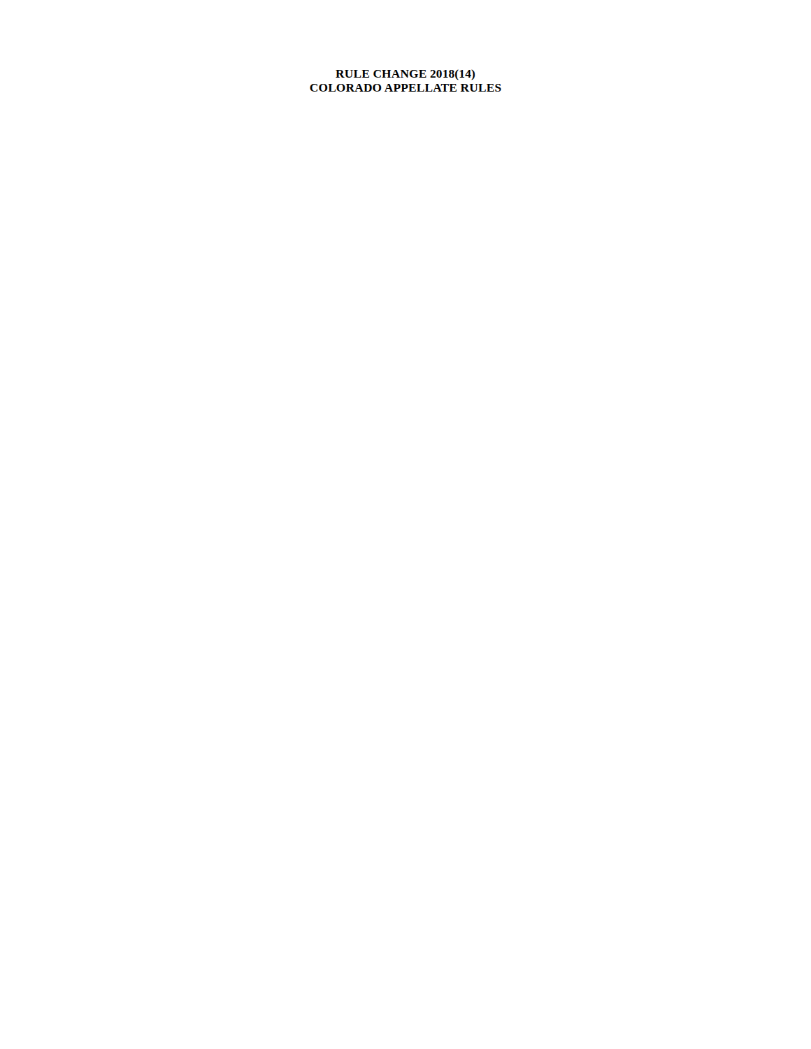RULE CHANGE 2018(14) COLORADO APPELLATE RULES